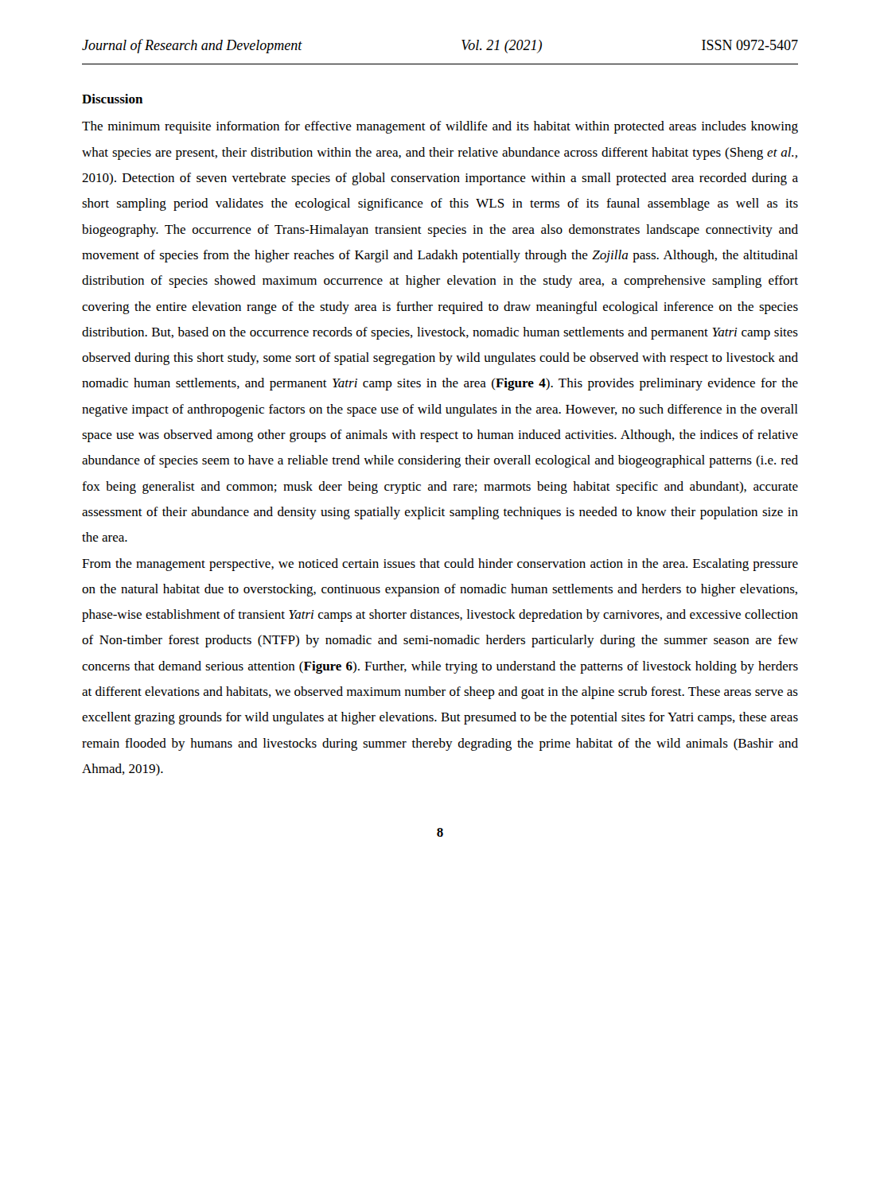Journal of Research and Development Vol. 21 (2021) ISSN 0972-5407
Discussion
The minimum requisite information for effective management of wildlife and its habitat within protected areas includes knowing what species are present, their distribution within the area, and their relative abundance across different habitat types (Sheng et al., 2010). Detection of seven vertebrate species of global conservation importance within a small protected area recorded during a short sampling period validates the ecological significance of this WLS in terms of its faunal assemblage as well as its biogeography. The occurrence of Trans-Himalayan transient species in the area also demonstrates landscape connectivity and movement of species from the higher reaches of Kargil and Ladakh potentially through the Zojilla pass. Although, the altitudinal distribution of species showed maximum occurrence at higher elevation in the study area, a comprehensive sampling effort covering the entire elevation range of the study area is further required to draw meaningful ecological inference on the species distribution. But, based on the occurrence records of species, livestock, nomadic human settlements and permanent Yatri camp sites observed during this short study, some sort of spatial segregation by wild ungulates could be observed with respect to livestock and nomadic human settlements, and permanent Yatri camp sites in the area (Figure 4). This provides preliminary evidence for the negative impact of anthropogenic factors on the space use of wild ungulates in the area. However, no such difference in the overall space use was observed among other groups of animals with respect to human induced activities. Although, the indices of relative abundance of species seem to have a reliable trend while considering their overall ecological and biogeographical patterns (i.e. red fox being generalist and common; musk deer being cryptic and rare; marmots being habitat specific and abundant), accurate assessment of their abundance and density using spatially explicit sampling techniques is needed to know their population size in the area.
From the management perspective, we noticed certain issues that could hinder conservation action in the area. Escalating pressure on the natural habitat due to overstocking, continuous expansion of nomadic human settlements and herders to higher elevations, phase-wise establishment of transient Yatri camps at shorter distances, livestock depredation by carnivores, and excessive collection of Non-timber forest products (NTFP) by nomadic and semi-nomadic herders particularly during the summer season are few concerns that demand serious attention (Figure 6). Further, while trying to understand the patterns of livestock holding by herders at different elevations and habitats, we observed maximum number of sheep and goat in the alpine scrub forest. These areas serve as excellent grazing grounds for wild ungulates at higher elevations. But presumed to be the potential sites for Yatri camps, these areas remain flooded by humans and livestocks during summer thereby degrading the prime habitat of the wild animals (Bashir and Ahmad, 2019).
8